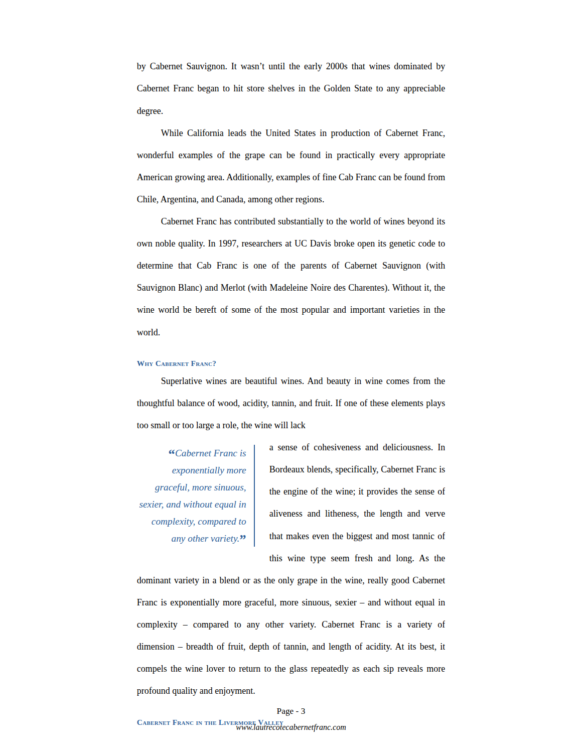by Cabernet Sauvignon. It wasn’t until the early 2000s that wines dominated by Cabernet Franc began to hit store shelves in the Golden State to any appreciable degree.
While California leads the United States in production of Cabernet Franc, wonderful examples of the grape can be found in practically every appropriate American growing area. Additionally, examples of fine Cab Franc can be found from Chile, Argentina, and Canada, among other regions.
Cabernet Franc has contributed substantially to the world of wines beyond its own noble quality. In 1997, researchers at UC Davis broke open its genetic code to determine that Cab Franc is one of the parents of Cabernet Sauvignon (with Sauvignon Blanc) and Merlot (with Madeleine Noire des Charentes). Without it, the wine world be bereft of some of the most popular and important varieties in the world.
Why Cabernet Franc?
Superlative wines are beautiful wines. And beauty in wine comes from the thoughtful balance of wood, acidity, tannin, and fruit. If one of these elements plays too small or too large a role, the wine will lack
“Cabernet Franc is exponentially more graceful, more sinuous, sexier, and without equal in complexity, compared to any other variety.”
a sense of cohesiveness and deliciousness. In Bordeaux blends, specifically, Cabernet Franc is the engine of the wine; it provides the sense of aliveness and litheness, the length and verve that makes even the biggest and most tannic of this wine type seem fresh and long. As the dominant variety in a blend or as the only grape in the wine, really good Cabernet Franc is exponentially more graceful, more sinuous, sexier – and without equal in complexity – compared to any other variety. Cabernet Franc is a variety of dimension – breadth of fruit, depth of tannin, and length of acidity. At its best, it compels the wine lover to return to the glass repeatedly as each sip reveals more profound quality and enjoyment.
Cabernet Franc in the Livermore Valley
Page - 3
www.lautrecotecabernetfranc.com